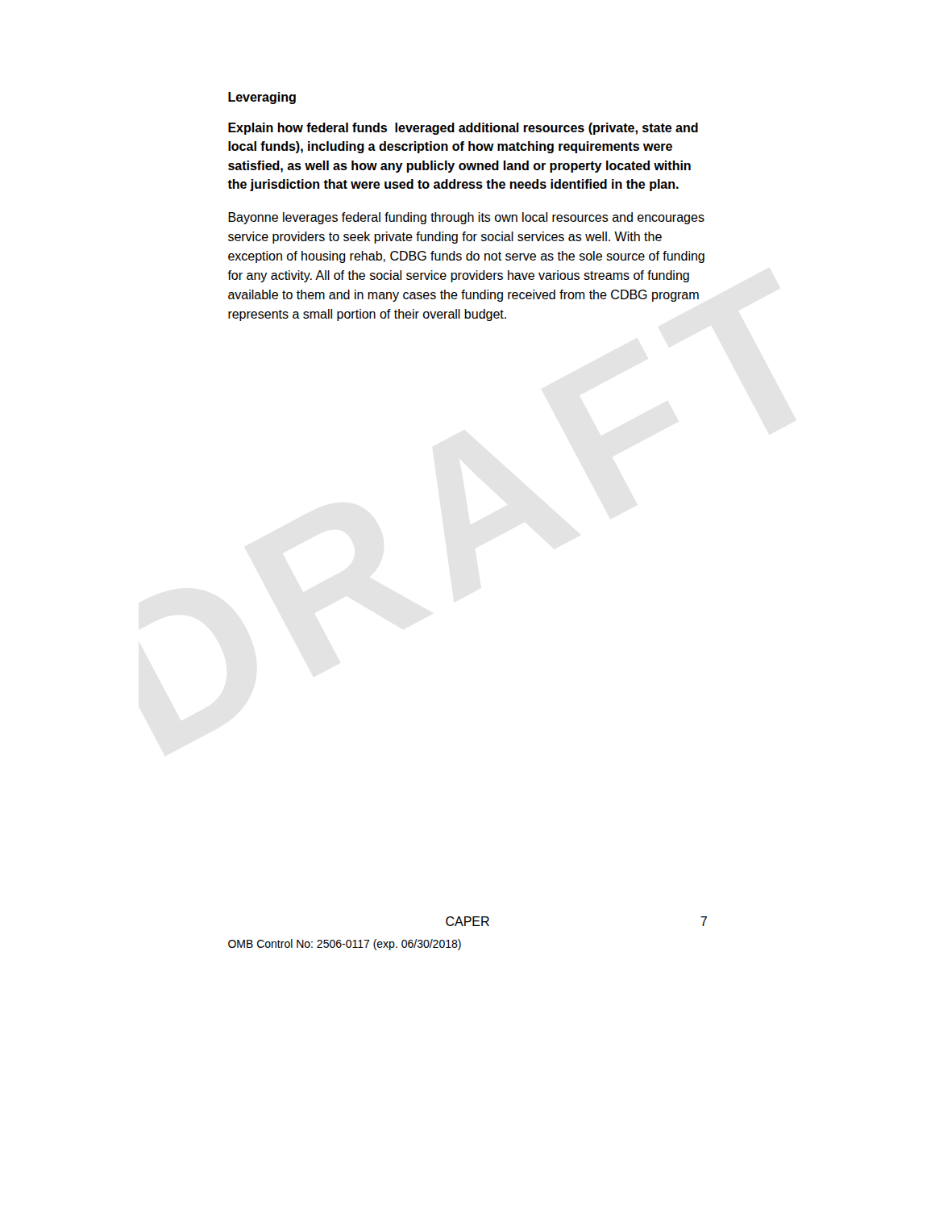DRAFT
Leveraging
Explain how federal funds leveraged additional resources (private, state and local funds), including a description of how matching requirements were satisfied, as well as how any publicly owned land or property located within the jurisdiction that were used to address the needs identified in the plan.
Bayonne leverages federal funding through its own local resources and encourages service providers to seek private funding for social services as well. With the exception of housing rehab, CDBG funds do not serve as the sole source of funding for any activity. All of the social service providers have various streams of funding available to them and in many cases the funding received from the CDBG program represents a small portion of their overall budget.
CAPER 7
OMB Control No: 2506-0117 (exp. 06/30/2018)